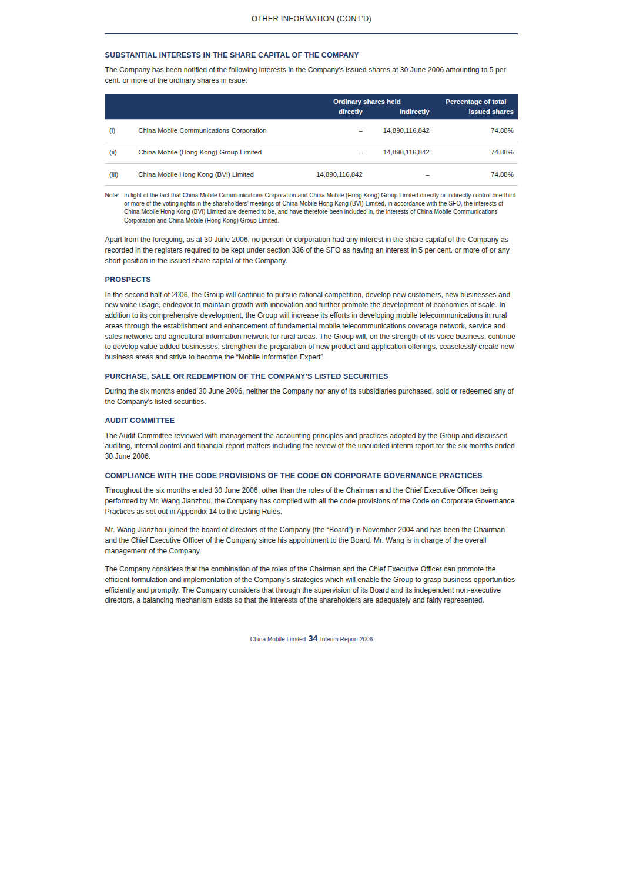OTHER INFORMATION (CONT’D)
Substantial Interests in the Share Capital of the Company
The Company has been notified of the following interests in the Company’s issued shares at 30 June 2006 amounting to 5 per cent. or more of the ordinary shares in issue:
| | Ordinary shares held | Percentage of total |
| --- | --- | --- |
| | directly | indirectly | issued shares |
| (i) | China Mobile Communications Corporation | – | 14,890,116,842 | 74.88% |
| (ii) | China Mobile (Hong Kong) Group Limited | – | 14,890,116,842 | 74.88% |
| (iii) | China Mobile Hong Kong (BVI) Limited | 14,890,116,842 | – | 74.88% |
Note:
In light of the fact that China Mobile Communications Corporation and China Mobile (Hong Kong) Group Limited directly or indirectly control one-third or more of the voting rights in the shareholders’ meetings of China Mobile Hong Kong (BVI) Limited, in accordance with the SFO, the interests of China Mobile Hong Kong (BVI) Limited are deemed to be, and have therefore been included in, the interests of China Mobile Communications Corporation and China Mobile (Hong Kong) Group Limited.
Apart from the foregoing, as at 30 June 2006, no person or corporation had any interest in the share capital of the Company as recorded in the registers required to be kept under section 336 of the SFO as having an interest in 5 per cent. or more of or any short position in the issued share capital of the Company.
Prospects
In the second half of 2006, the Group will continue to pursue rational competition, develop new customers, new businesses and new voice usage, endeavor to maintain growth with innovation and further promote the development of economies of scale. In addition to its comprehensive development, the Group will increase its efforts in developing mobile telecommunications in rural areas through the establishment and enhancement of fundamental mobile telecommunications coverage network, service and sales networks and agricultural information network for rural areas. The Group will, on the strength of its voice business, continue to develop value-added businesses, strengthen the preparation of new product and application offerings, ceaselessly create new business areas and strive to become the “Mobile Information Expert”.
Purchase, Sale or Redemption of the Company’s Listed Securities
During the six months ended 30 June 2006, neither the Company nor any of its subsidiaries purchased, sold or redeemed any of the Company’s listed securities.
Audit Committee
The Audit Committee reviewed with management the accounting principles and practices adopted by the Group and discussed auditing, internal control and financial report matters including the review of the unaudited interim report for the six months ended 30 June 2006.
Compliance with the Code Provisions of the Code on Corporate Governance Practices
Throughout the six months ended 30 June 2006, other than the roles of the Chairman and the Chief Executive Officer being performed by Mr. Wang Jianzhou, the Company has complied with all the code provisions of the Code on Corporate Governance Practices as set out in Appendix 14 to the Listing Rules.
Mr. Wang Jianzhou joined the board of directors of the Company (the “Board”) in November 2004 and has been the Chairman and the Chief Executive Officer of the Company since his appointment to the Board. Mr. Wang is in charge of the overall management of the Company.
The Company considers that the combination of the roles of the Chairman and the Chief Executive Officer can promote the efficient formulation and implementation of the Company’s strategies which will enable the Group to grasp business opportunities efficiently and promptly. The Company considers that through the supervision of its Board and its independent non-executive directors, a balancing mechanism exists so that the interests of the shareholders are adequately and fairly represented.
China Mobile Limited 34 Interim Report 2006